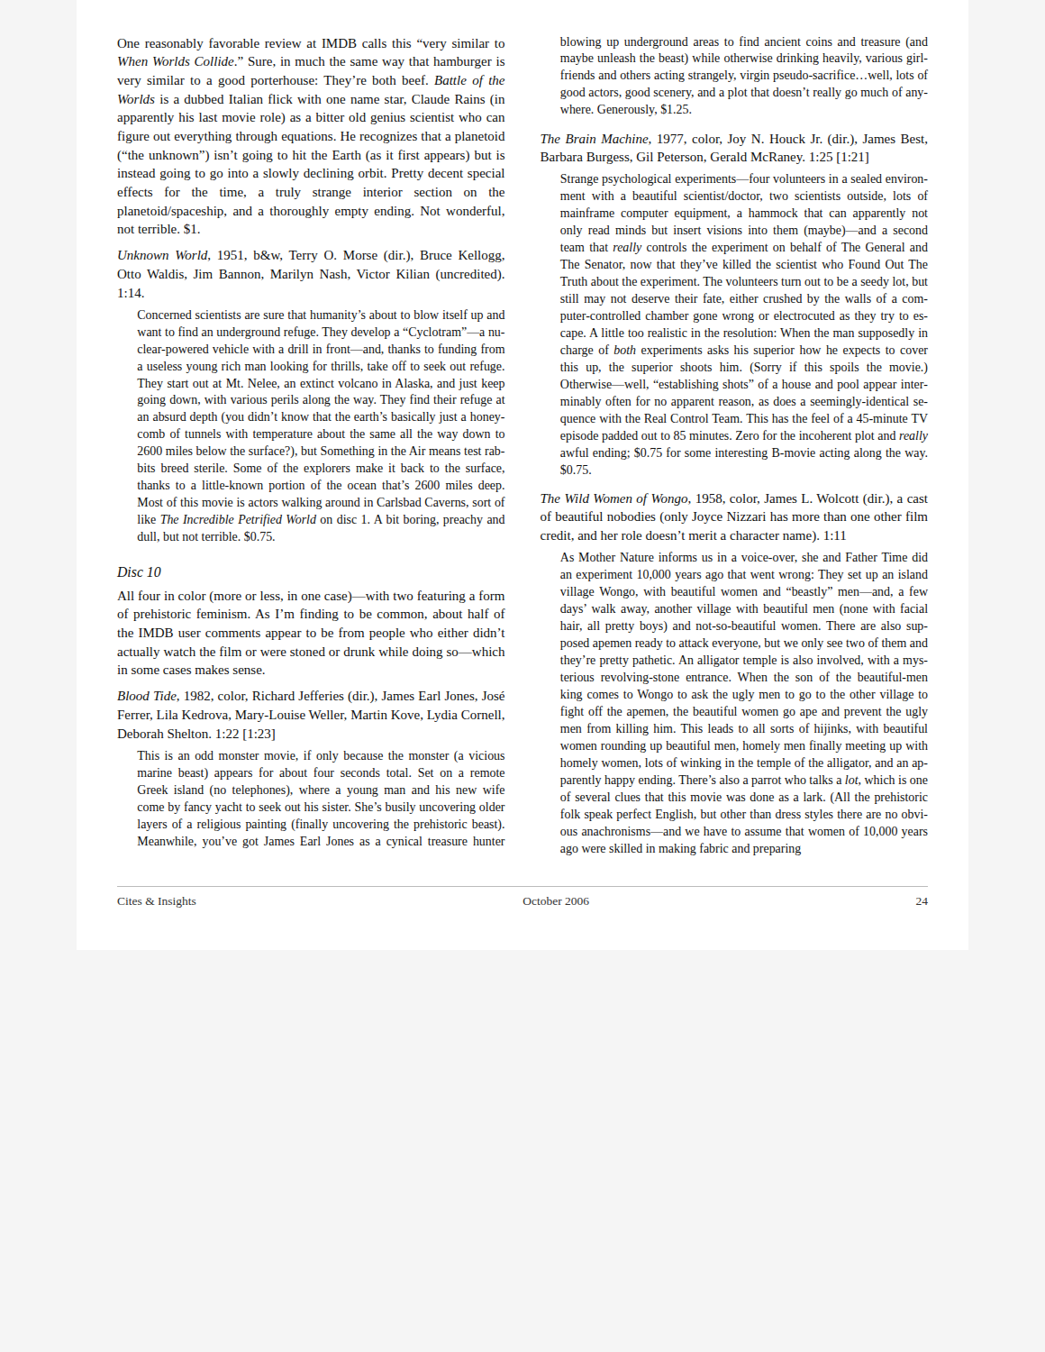One reasonably favorable review at IMDB calls this “very similar to When Worlds Collide.” Sure, in much the same way that hamburger is very similar to a good porterhouse: They’re both beef. Battle of the Worlds is a dubbed Italian flick with one name star, Claude Rains (in apparently his last movie role) as a bitter old genius scientist who can figure out everything through equations. He recognizes that a planetoid (“the unknown”) isn’t going to hit the Earth (as it first appears) but is instead going to go into a slowly declining orbit. Pretty decent special effects for the time, a truly strange interior section on the planetoid/spaceship, and a thoroughly empty ending. Not wonderful, not terrible. $1.
Unknown World, 1951, b&w, Terry O. Morse (dir.), Bruce Kellogg, Otto Waldis, Jim Bannon, Marilyn Nash, Victor Kilian (uncredited). 1:14.
Concerned scientists are sure that humanity’s about to blow itself up and want to find an underground refuge. They develop a “Cyclotram”—a nuclear-powered vehicle with a drill in front—and, thanks to funding from a useless young rich man looking for thrills, take off to seek out refuge. They start out at Mt. Nelee, an extinct volcano in Alaska, and just keep going down, with various perils along the way. They find their refuge at an absurd depth (you didn’t know that the earth’s basically just a honeycomb of tunnels with temperature about the same all the way down to 2600 miles below the surface?), but Something in the Air means test rabbits breed sterile. Some of the explorers make it back to the surface, thanks to a little-known portion of the ocean that’s 2600 miles deep. Most of this movie is actors walking around in Carlsbad Caverns, sort of like The Incredible Petrified World on disc 1. A bit boring, preachy and dull, but not terrible. $0.75.
Disc 10
All four in color (more or less, in one case)—with two featuring a form of prehistoric feminism. As I’m finding to be common, about half of the IMDB user comments appear to be from people who either didn’t actually watch the film or were stoned or drunk while doing so—which in some cases makes sense.
Blood Tide, 1982, color, Richard Jefferies (dir.), James Earl Jones, José Ferrer, Lila Kedrova, Mary-Louise Weller, Martin Kove, Lydia Cornell, Deborah Shelton. 1:22 [1:23]
This is an odd monster movie, if only because the monster (a vicious marine beast) appears for about four seconds total. Set on a remote Greek island (no telephones), where a young man and his new wife come by fancy yacht to seek out his sister. She’s busily uncovering older layers of a religious painting (finally uncovering the prehistoric beast). Meanwhile, you’ve got James Earl Jones as a cynical treasure hunter blowing up underground areas to find ancient coins and treasure (and maybe unleash the beast) while otherwise drinking heavily, various girlfriends and others acting strangely, virgin pseudo-sacrifice…well, lots of good actors, good scenery, and a plot that doesn’t really go much of anywhere. Generously, $1.25.
The Brain Machine, 1977, color, Joy N. Houck Jr. (dir.), James Best, Barbara Burgess, Gil Peterson, Gerald McRaney. 1:25 [1:21]
Strange psychological experiments—four volunteers in a sealed environment with a beautiful scientist/doctor, two scientists outside, lots of mainframe computer equipment, a hammock that can apparently not only read minds but insert visions into them (maybe)—and a second team that really controls the experiment on behalf of The General and The Senator, now that they’ve killed the scientist who Found Out The Truth about the experiment. The volunteers turn out to be a seedy lot, but still may not deserve their fate, either crushed by the walls of a computer-controlled chamber gone wrong or electrocuted as they try to escape. A little too realistic in the resolution: When the man supposedly in charge of both experiments asks his superior how he expects to cover this up, the superior shoots him. (Sorry if this spoils the movie.) Otherwise—well, “establishing shots” of a house and pool appear interminably often for no apparent reason, as does a seemingly-identical sequence with the Real Control Team. This has the feel of a 45-minute TV episode padded out to 85 minutes. Zero for the incoherent plot and really awful ending; $0.75 for some interesting B-movie acting along the way. $0.75.
The Wild Women of Wongo, 1958, color, James L. Wolcott (dir.), a cast of beautiful nobodies (only Joyce Nizzari has more than one other film credit, and her role doesn’t merit a character name). 1:11
As Mother Nature informs us in a voice-over, she and Father Time did an experiment 10,000 years ago that went wrong: They set up an island village Wongo, with beautiful women and “beastly” men—and, a few days’ walk away, another village with beautiful men (none with facial hair, all pretty boys) and not-so-beautiful women. There are also supposed apemen ready to attack everyone, but we only see two of them and they’re pretty pathetic. An alligator temple is also involved, with a mysterious revolving-stone entrance. When the son of the beautiful-men king comes to Wongo to ask the ugly men to go to the other village to fight off the apemen, the beautiful women go ape and prevent the ugly men from killing him. This leads to all sorts of hijinks, with beautiful women rounding up beautiful men, homely men finally meeting up with homely women, lots of winking in the temple of the alligator, and an apparently happy ending. There’s also a parrot who talks a lot, which is one of several clues that this movie was done as a lark. (All the prehistoric folk speak perfect English, but other than dress styles there are no obvious anachronisms—and we have to assume that women of 10,000 years ago were skilled in making fabric and preparing
Cites & Insights
October 2006
24